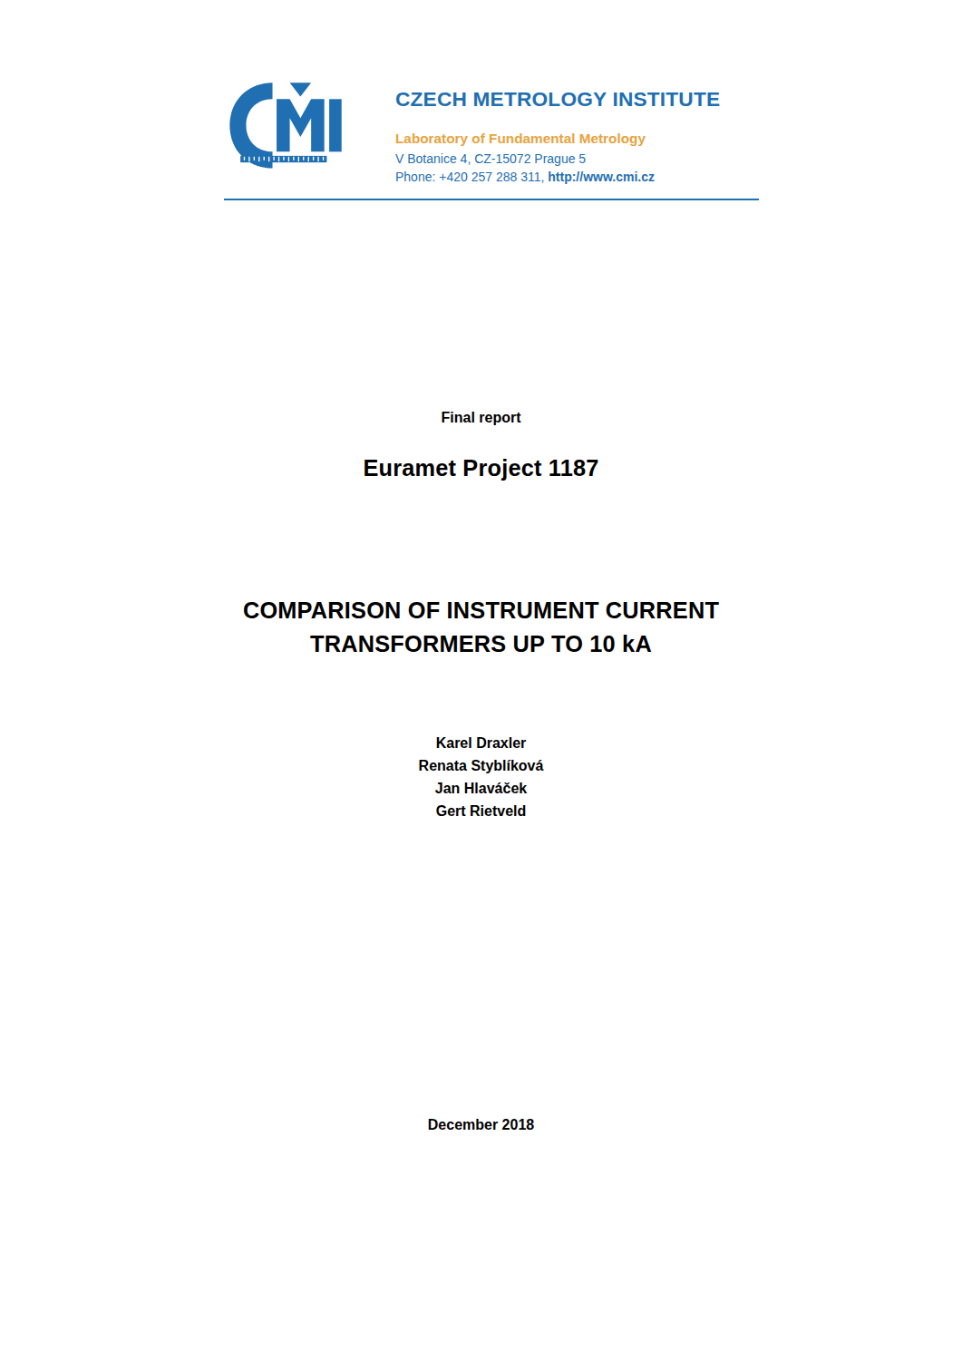CZECH METROLOGY INSTITUTE
Laboratory of Fundamental Metrology
V Botanice 4, CZ-15072 Prague 5
Phone: +420 257 288 311, http://www.cmi.cz
Final report
Euramet Project 1187
COMPARISON OF INSTRUMENT CURRENT
TRANSFORMERS UP TO 10 kA
Karel Draxler
Renata Styblíková
Jan Hlaváček
Gert Rietveld
December 2018